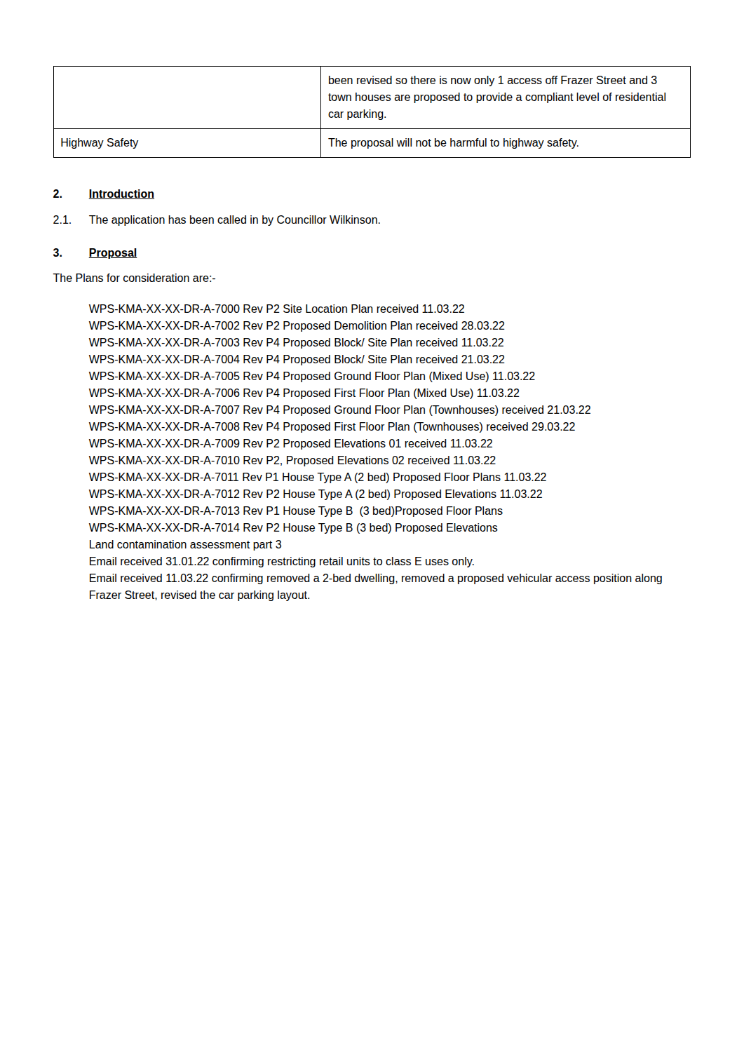| | been revised so there is now only 1 access off Frazer Street and 3 town houses are proposed to provide a compliant level of residential car parking. |
| Highway Safety | The proposal will not be harmful to highway safety. |
2. Introduction
2.1. The application has been called in by Councillor Wilkinson.
3. Proposal
The Plans for consideration are:-
WPS-KMA-XX-XX-DR-A-7000 Rev P2 Site Location Plan received 11.03.22
WPS-KMA-XX-XX-DR-A-7002 Rev P2 Proposed Demolition Plan received 28.03.22
WPS-KMA-XX-XX-DR-A-7003 Rev P4 Proposed Block/ Site Plan received 11.03.22
WPS-KMA-XX-XX-DR-A-7004 Rev P4 Proposed Block/ Site Plan received 21.03.22
WPS-KMA-XX-XX-DR-A-7005 Rev P4 Proposed Ground Floor Plan (Mixed Use) 11.03.22
WPS-KMA-XX-XX-DR-A-7006 Rev P4 Proposed First Floor Plan (Mixed Use) 11.03.22
WPS-KMA-XX-XX-DR-A-7007 Rev P4 Proposed Ground Floor Plan (Townhouses) received 21.03.22
WPS-KMA-XX-XX-DR-A-7008 Rev P4 Proposed First Floor Plan (Townhouses) received 29.03.22
WPS-KMA-XX-XX-DR-A-7009 Rev P2 Proposed Elevations 01 received 11.03.22
WPS-KMA-XX-XX-DR-A-7010 Rev P2, Proposed Elevations 02 received 11.03.22
WPS-KMA-XX-XX-DR-A-7011 Rev P1 House Type A (2 bed) Proposed Floor Plans 11.03.22
WPS-KMA-XX-XX-DR-A-7012 Rev P2 House Type A (2 bed) Proposed Elevations 11.03.22
WPS-KMA-XX-XX-DR-A-7013 Rev P1 House Type B (3 bed)Proposed Floor Plans
WPS-KMA-XX-XX-DR-A-7014 Rev P2 House Type B (3 bed) Proposed Elevations
Land contamination assessment part 3
Email received 31.01.22 confirming restricting retail units to class E uses only.
Email received 11.03.22 confirming removed a 2-bed dwelling, removed a proposed vehicular access position along Frazer Street, revised the car parking layout.